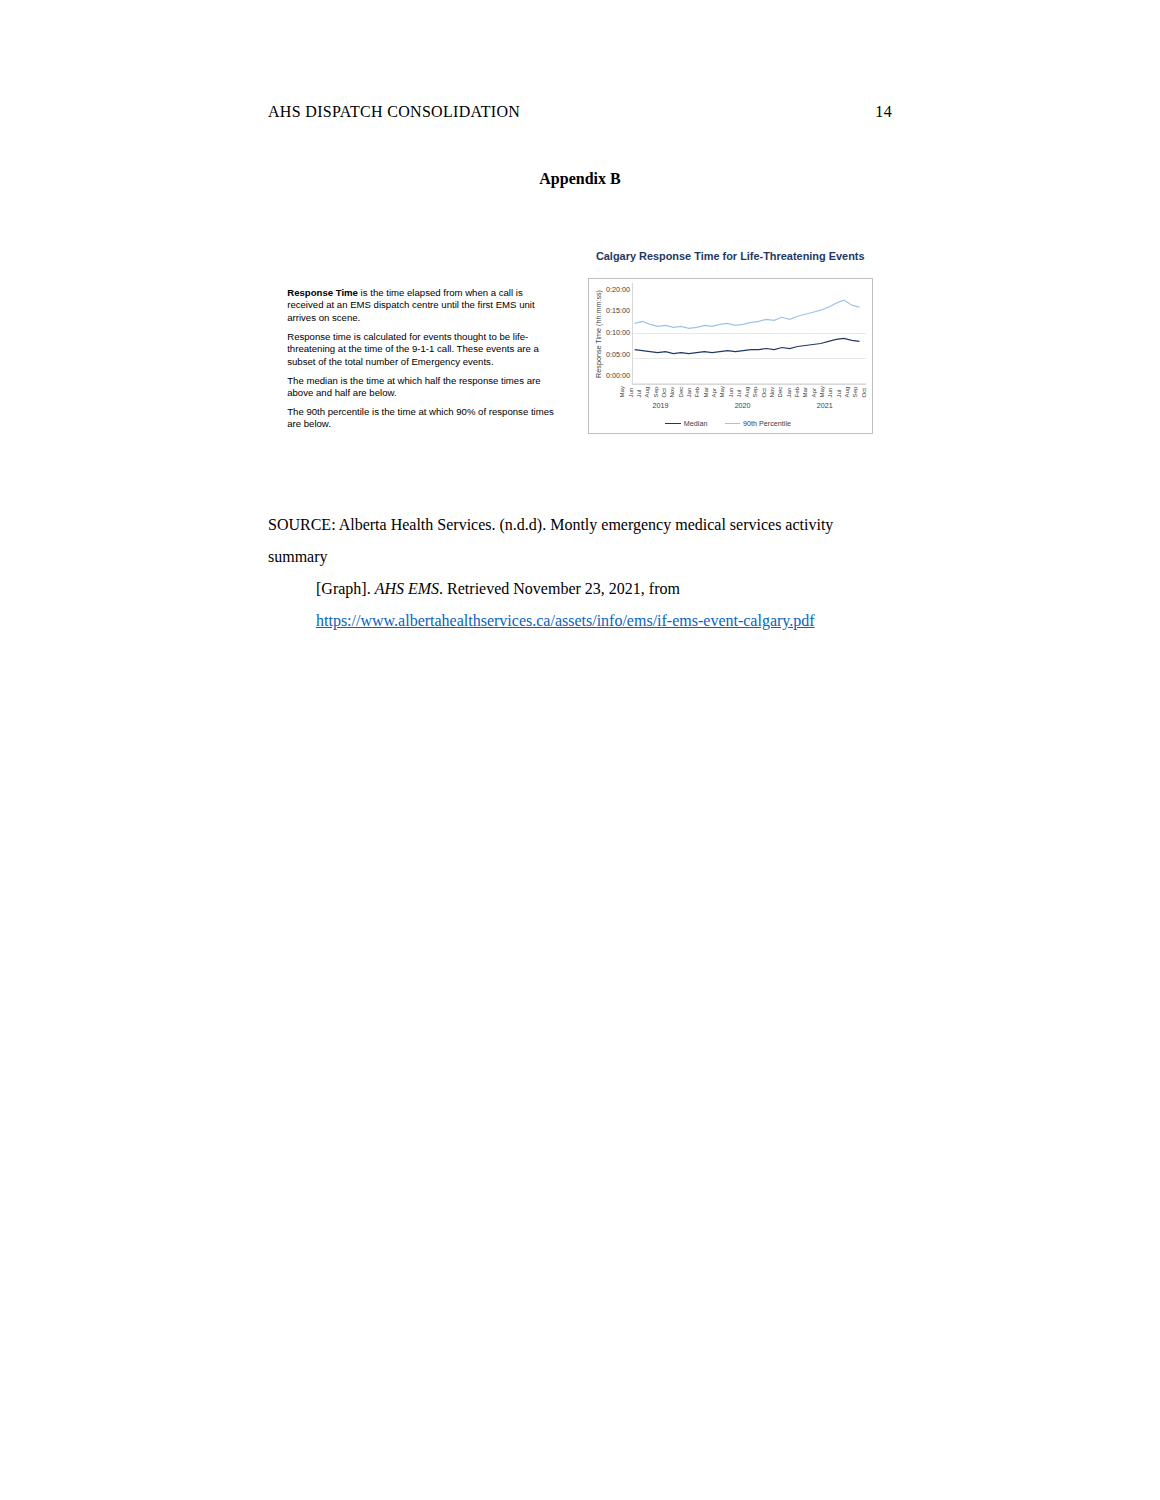AHS Dispatch Consolidation 14
Appendix B
Response Time is the time elapsed from when a call is received at an EMS dispatch centre until the first EMS unit arrives on scene.
Response time is calculated for events thought to be life-threatening at the time of the 9-1-1 call. These events are a subset of the total number of Emergency events.
The median is the time at which half the response times are above and half are below.
The 90th percentile is the time at which 90% of response times are below.
Calgary Response Time for Life-Threatening Events
Response Time (hh:mm:ss)
0:20:00 0:15:00 0:10:00 0:05:00 0:00:00
May Jun Jul Aug Sep Oct Nov Dec Jan Feb Mar Apr May Jun Jul Aug Sep Oct Nov Dec Jan Feb Mar Apr May Jun Jul Aug Sep Oct
2019
2020
2021
Median 90th Percentile
SOURCE: Alberta Health Services. (n.d.d). Montly emergency medical services activity summary [Graph]. AHS EMS. Retrieved November 23, 2021, from https://www.albertahealthservices.ca/assets/info/ems/if-ems-event-calgary.pdf